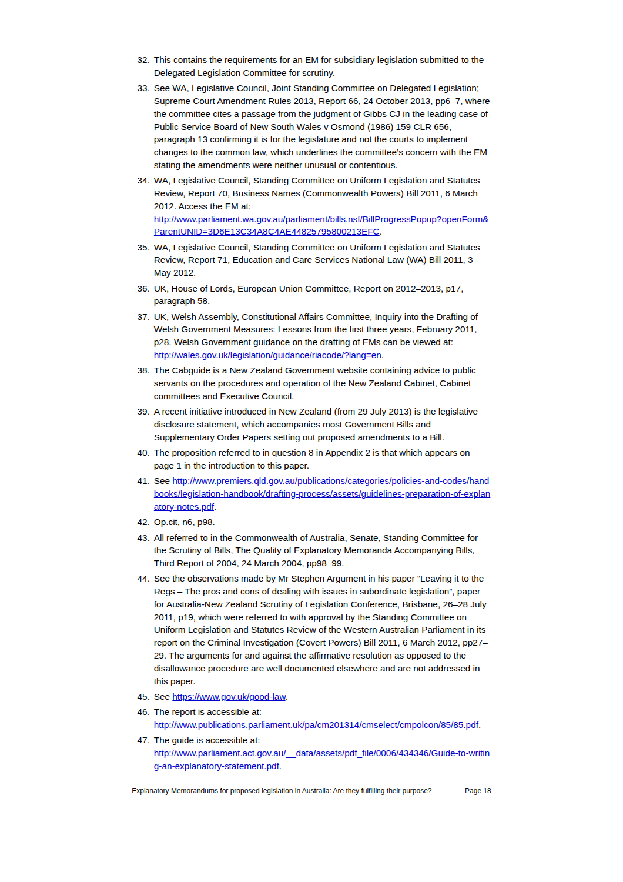32. This contains the requirements for an EM for subsidiary legislation submitted to the Delegated Legislation Committee for scrutiny.
33. See WA, Legislative Council, Joint Standing Committee on Delegated Legislation; Supreme Court Amendment Rules 2013, Report 66, 24 October 2013, pp6–7, where the committee cites a passage from the judgment of Gibbs CJ in the leading case of Public Service Board of New South Wales v Osmond (1986) 159 CLR 656, paragraph 13 confirming it is for the legislature and not the courts to implement changes to the common law, which underlines the committee’s concern with the EM stating the amendments were neither unusual or contentious.
34. WA, Legislative Council, Standing Committee on Uniform Legislation and Statutes Review, Report 70, Business Names (Commonwealth Powers) Bill 2011, 6 March 2012. Access the EM at:
http://www.parliament.wa.gov.au/parliament/bills.nsf/BillProgressPopup?openForm&ParentUNID=3D6E13C34A8C4AE44825795800213EFC.
35. WA, Legislative Council, Standing Committee on Uniform Legislation and Statutes Review, Report 71, Education and Care Services National Law (WA) Bill 2011, 3 May 2012.
36. UK, House of Lords, European Union Committee, Report on 2012–2013, p17, paragraph 58.
37. UK, Welsh Assembly, Constitutional Affairs Committee, Inquiry into the Drafting of Welsh Government Measures: Lessons from the first three years, February 2011, p28. Welsh Government guidance on the drafting of EMs can be viewed at:
http://wales.gov.uk/legislation/guidance/riacode/?lang=en.
38. The Cabguide is a New Zealand Government website containing advice to public servants on the procedures and operation of the New Zealand Cabinet, Cabinet committees and Executive Council.
39. A recent initiative introduced in New Zealand (from 29 July 2013) is the legislative disclosure statement, which accompanies most Government Bills and Supplementary Order Papers setting out proposed amendments to a Bill.
40. The proposition referred to in question 8 in Appendix 2 is that which appears on page 1 in the introduction to this paper.
41. See http://www.premiers.qld.gov.au/publications/categories/policies-and-codes/handbooks/legislation-handbook/drafting-process/assets/guidelines-preparation-of-explanatory-notes.pdf.
42. Op.cit, n6, p98.
43. All referred to in the Commonwealth of Australia, Senate, Standing Committee for the Scrutiny of Bills, The Quality of Explanatory Memoranda Accompanying Bills, Third Report of 2004, 24 March 2004, pp98–99.
44. See the observations made by Mr Stephen Argument in his paper “Leaving it to the Regs – The pros and cons of dealing with issues in subordinate legislation”, paper for Australia-New Zealand Scrutiny of Legislation Conference, Brisbane, 26–28 July 2011, p19, which were referred to with approval by the Standing Committee on Uniform Legislation and Statutes Review of the Western Australian Parliament in its report on the Criminal Investigation (Covert Powers) Bill 2011, 6 March 2012, pp27–29. The arguments for and against the affirmative resolution as opposed to the disallowance procedure are well documented elsewhere and are not addressed in this paper.
45. See https://www.gov.uk/good-law.
46. The report is accessible at:
http://www.publications.parliament.uk/pa/cm201314/cmselect/cmpolcon/85/85.pdf.
47. The guide is accessible at:
http://www.parliament.act.gov.au/__data/assets/pdf_file/0006/434346/Guide-to-writing-an-explanatory-statement.pdf.
Explanatory Memorandums for proposed legislation in Australia: Are they fulfilling their purpose? Page 18